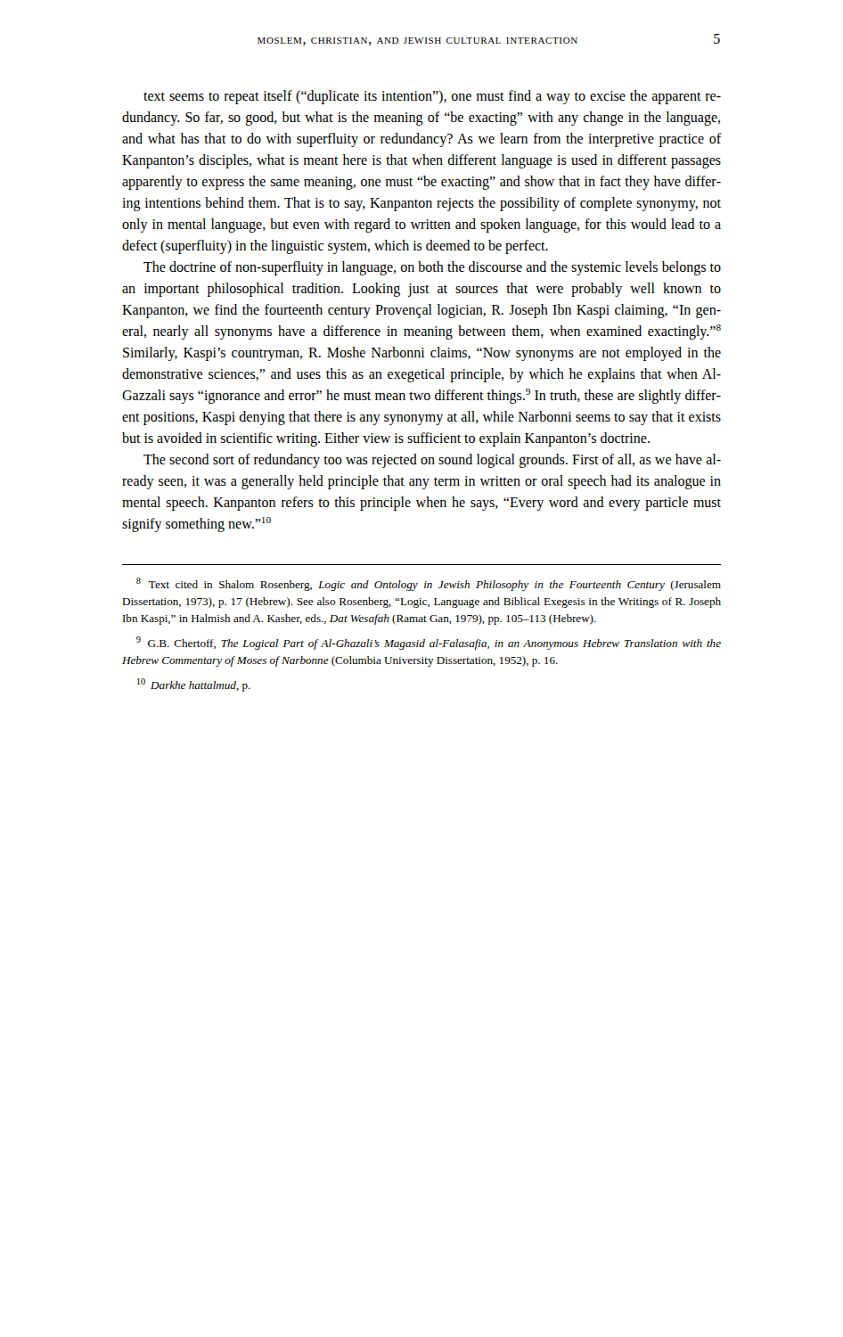moslem, christian, and jewish cultural interaction 5
text seems to repeat itself (“duplicate its intention”), one must find a way to excise the apparent redundancy. So far, so good, but what is the meaning of “be exacting” with any change in the language, and what has that to do with superfluity or redundancy? As we learn from the interpretive practice of Kanpanton’s disciples, what is meant here is that when different language is used in different passages apparently to express the same meaning, one must “be exacting” and show that in fact they have differing intentions behind them. That is to say, Kanpanton rejects the possibility of complete synonymy, not only in mental language, but even with regard to written and spoken language, for this would lead to a defect (superfluity) in the linguistic system, which is deemed to be perfect.
The doctrine of non-superfluity in language, on both the discourse and the systemic levels belongs to an important philosophical tradition. Looking just at sources that were probably well known to Kanpanton, we find the fourteenth century Provençal logician, R. Joseph Ibn Kaspi claiming, “In general, nearly all synonyms have a difference in meaning between them, when examined exactingly.”8 Similarly, Kaspi’s countryman, R. Moshe Narbonni claims, “Now synonyms are not employed in the demonstrative sciences,” and uses this as an exegetical principle, by which he explains that when Al-Gazzali says “ignorance and error” he must mean two different things.9 In truth, these are slightly different positions, Kaspi denying that there is any synonymy at all, while Narbonni seems to say that it exists but is avoided in scientific writing. Either view is sufficient to explain Kanpanton’s doctrine.
The second sort of redundancy too was rejected on sound logical grounds. First of all, as we have already seen, it was a generally held principle that any term in written or oral speech had its analogue in mental speech. Kanpanton refers to this principle when he says, “Every word and every particle must signify something new.”10
8 Text cited in Shalom Rosenberg, Logic and Ontology in Jewish Philosophy in the Fourteenth Century (Jerusalem Dissertation, 1973), p. 17 (Hebrew). See also Rosenberg, “Logic, Language and Biblical Exegesis in the Writings of R. Joseph Ibn Kaspi,” in Halmish and A. Kasher, eds., Dat Wesafah (Ramat Gan, 1979), pp. 105–113 (Hebrew).
9 G.B. Chertoff, The Logical Part of Al-Ghazali’s Magasid al-Falasafia, in an Anonymous Hebrew Translation with the Hebrew Commentary of Moses of Narbonne (Columbia University Dissertation, 1952), p. 16.
10 Darkhe hattalmud, p.